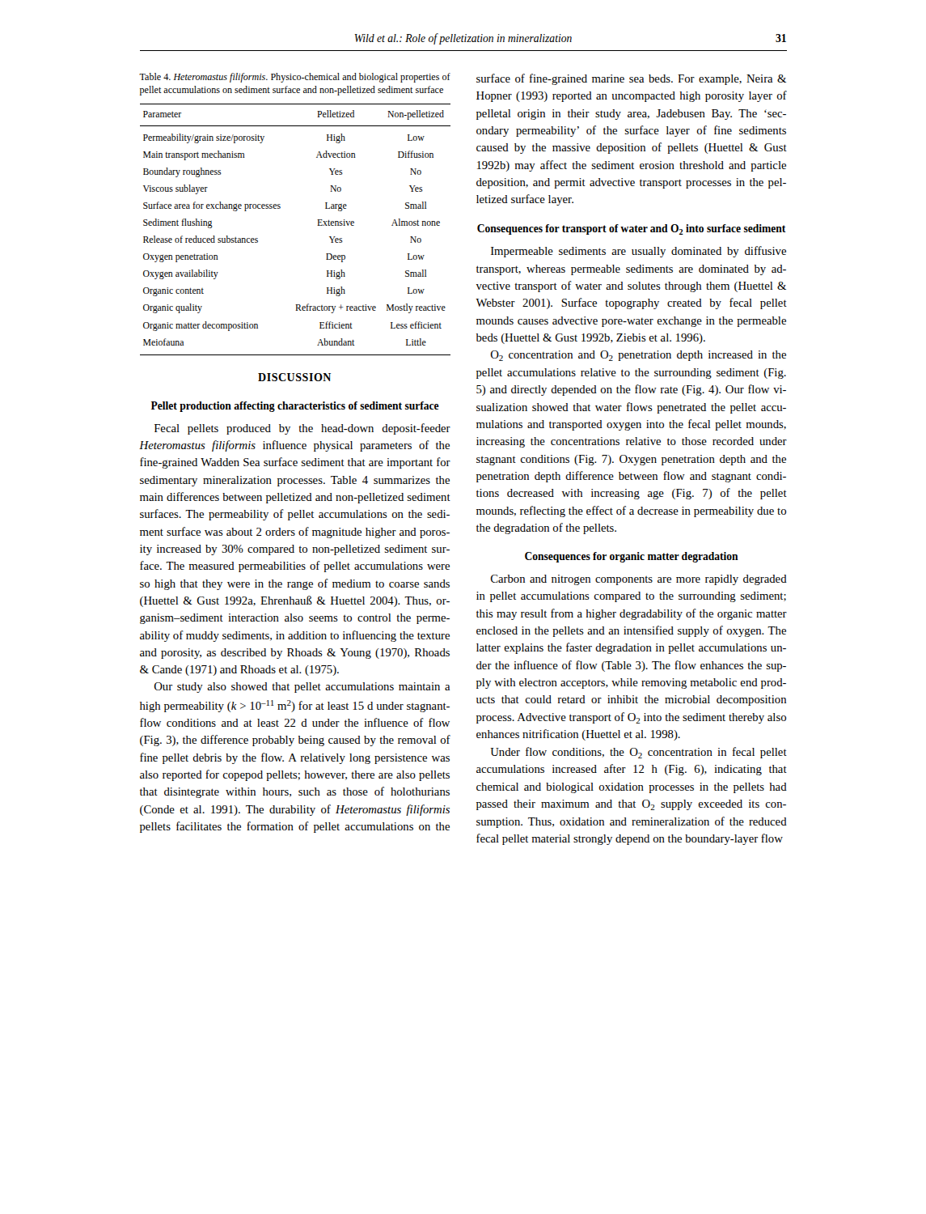Wild et al.: Role of pelletization in mineralization 31
Table 4. Heteromastus filiformis. Physico-chemical and biological properties of pellet accumulations on sediment surface and non-pelletized sediment surface
| Parameter | Pelletized | Non-pelletized |
| --- | --- | --- |
| Permeability/grain size/porosity | High | Low |
| Main transport mechanism | Advection | Diffusion |
| Boundary roughness | Yes | No |
| Viscous sublayer | No | Yes |
| Surface area for exchange processes | Large | Small |
| Sediment flushing | Extensive | Almost none |
| Release of reduced substances | Yes | No |
| Oxygen penetration | Deep | Low |
| Oxygen availability | High | Small |
| Organic content | High | Low |
| Organic quality | Refractory + reactive | Mostly reactive |
| Organic matter decomposition | Efficient | Less efficient |
| Meiofauna | Abundant | Little |
DISCUSSION
Pellet production affecting characteristics of sediment surface
Fecal pellets produced by the head-down deposit-feeder Heteromastus filiformis influence physical parameters of the fine-grained Wadden Sea surface sediment that are important for sedimentary mineralization processes. Table 4 summarizes the main differences between pelletized and non-pelletized sediment surfaces. The permeability of pellet accumulations on the sediment surface was about 2 orders of magnitude higher and porosity increased by 30% compared to non-pelletized sediment surface. The measured permeabilities of pellet accumulations were so high that they were in the range of medium to coarse sands (Huettel & Gust 1992a, Ehrenhauß & Huettel 2004). Thus, organism–sediment interaction also seems to control the permeability of muddy sediments, in addition to influencing the texture and porosity, as described by Rhoads & Young (1970), Rhoads & Cande (1971) and Rhoads et al. (1975).
Our study also showed that pellet accumulations maintain a high permeability (k > 10–11 m2) for at least 15 d under stagnant-flow conditions and at least 22 d under the influence of flow (Fig. 3), the difference probably being caused by the removal of fine pellet debris by the flow. A relatively long persistence was also reported for copepod pellets; however, there are also pellets that disintegrate within hours, such as those of holothurians (Conde et al. 1991). The durability of Heteromastus filiformis pellets facilitates the formation of pellet accumulations on the surface of fine-grained marine sea beds. For example, Neira & Hopner (1993) reported an uncompacted high porosity layer of pelletal origin in their study area, Jadebusen Bay. The ‘secondary permeability’ of the surface layer of fine sediments caused by the massive deposition of pellets (Huettel & Gust 1992b) may affect the sediment erosion threshold and particle deposition, and permit advective transport processes in the pelletized surface layer.
Consequences for transport of water and O2 into surface sediment
Impermeable sediments are usually dominated by diffusive transport, whereas permeable sediments are dominated by advective transport of water and solutes through them (Huettel & Webster 2001). Surface topography created by fecal pellet mounds causes advective pore-water exchange in the permeable beds (Huettel & Gust 1992b, Ziebis et al. 1996).
O2 concentration and O2 penetration depth increased in the pellet accumulations relative to the surrounding sediment (Fig. 5) and directly depended on the flow rate (Fig. 4). Our flow visualization showed that water flows penetrated the pellet accumulations and transported oxygen into the fecal pellet mounds, increasing the concentrations relative to those recorded under stagnant conditions (Fig. 7). Oxygen penetration depth and the penetration depth difference between flow and stagnant conditions decreased with increasing age (Fig. 7) of the pellet mounds, reflecting the effect of a decrease in permeability due to the degradation of the pellets.
Consequences for organic matter degradation
Carbon and nitrogen components are more rapidly degraded in pellet accumulations compared to the surrounding sediment; this may result from a higher degradability of the organic matter enclosed in the pellets and an intensified supply of oxygen. The latter explains the faster degradation in pellet accumulations under the influence of flow (Table 3). The flow enhances the supply with electron acceptors, while removing metabolic end products that could retard or inhibit the microbial decomposition process. Advective transport of O2 into the sediment thereby also enhances nitrification (Huettel et al. 1998).
Under flow conditions, the O2 concentration in fecal pellet accumulations increased after 12 h (Fig. 6), indicating that chemical and biological oxidation processes in the pellets had passed their maximum and that O2 supply exceeded its consumption. Thus, oxidation and remineralization of the reduced fecal pellet material strongly depend on the boundary-layer flow